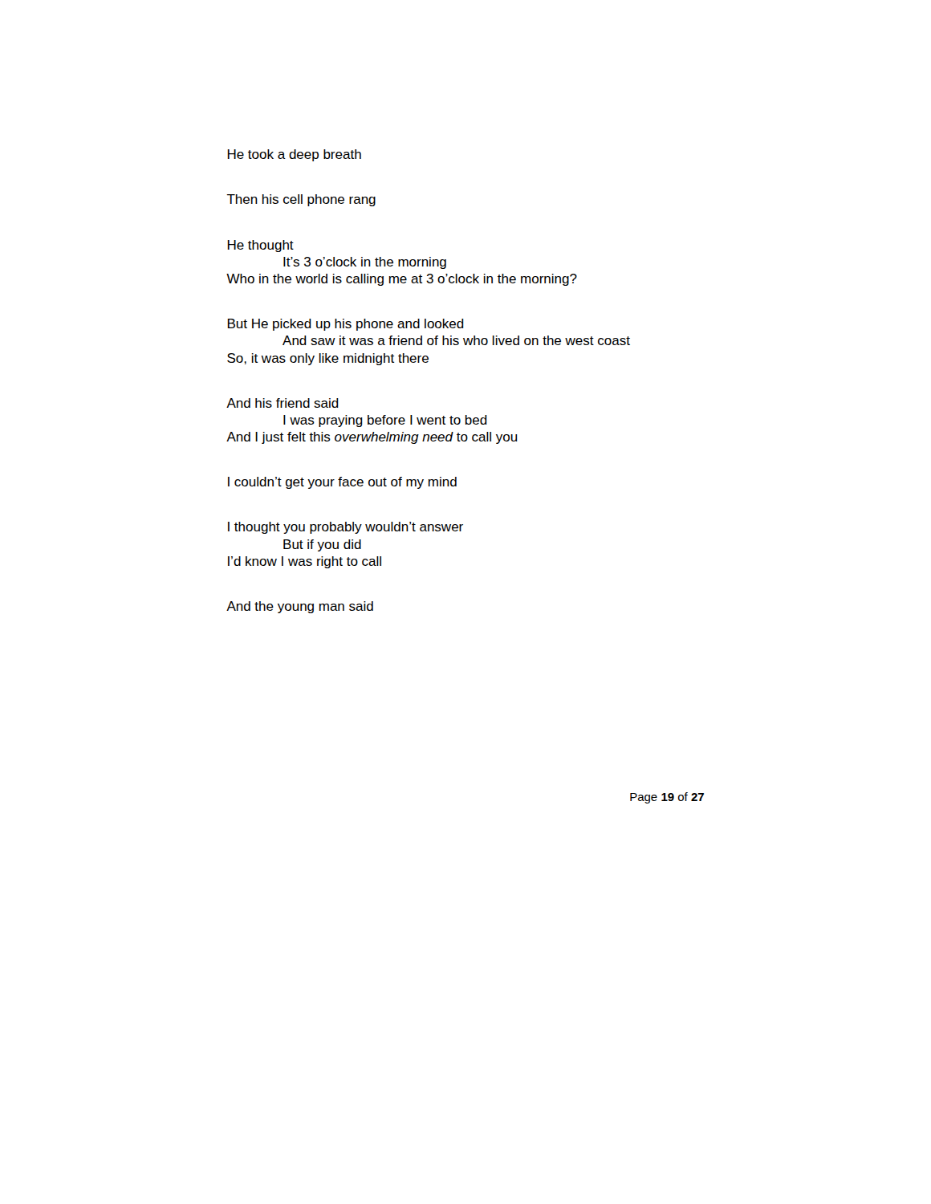He took a deep breath
Then his cell phone rang
He thought
It’s 3 o’clock in the morning
Who in the world is calling me at 3 o’clock in the morning?
But He picked up his phone and looked
And saw it was a friend of his who lived on the west coast
So, it was only like midnight there
And his friend said
I was praying before I went to bed
And I just felt this overwhelming need to call you
I couldn’t get your face out of my mind
I thought you probably wouldn’t answer
But if you did
I’d know I was right to call
And the young man said
Page 19 of 27